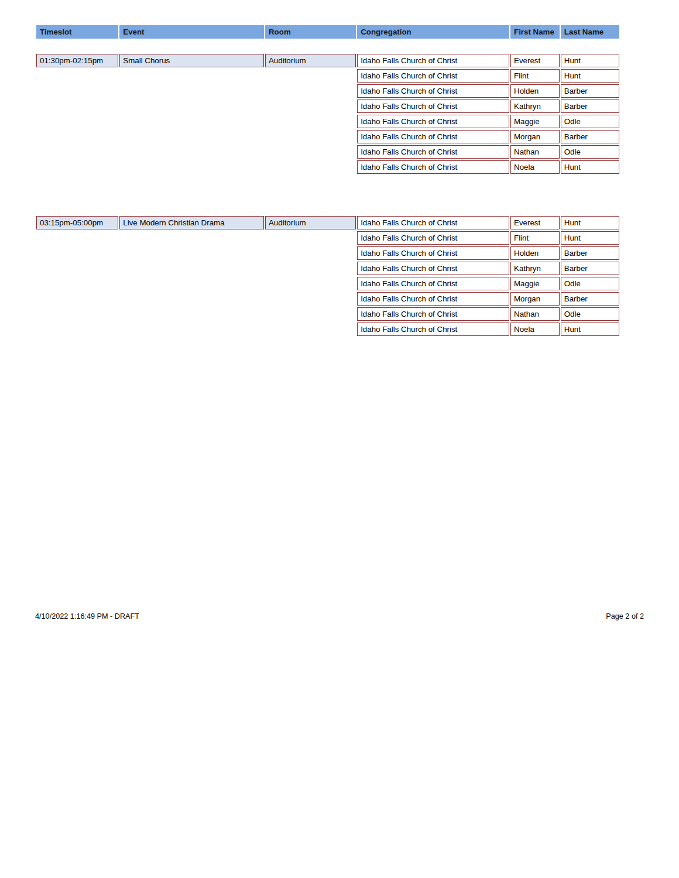| Timeslot | Event | Room | Congregation | First Name | Last Name |
| --- | --- | --- | --- | --- | --- |
| 01:30pm-02:15pm | Small Chorus | Auditorium | Idaho Falls Church of Christ | Everest | Hunt |
| | | | Idaho Falls Church of Christ | Flint | Hunt |
| | | | Idaho Falls Church of Christ | Holden | Barber |
| | | | Idaho Falls Church of Christ | Kathryn | Barber |
| | | | Idaho Falls Church of Christ | Maggie | Odle |
| | | | Idaho Falls Church of Christ | Morgan | Barber |
| | | | Idaho Falls Church of Christ | Nathan | Odle |
| | | | Idaho Falls Church of Christ | Noela | Hunt |
| 03:15pm-05:00pm | Live Modern Christian Drama | Auditorium | Idaho Falls Church of Christ | Everest | Hunt |
| | | | Idaho Falls Church of Christ | Flint | Hunt |
| | | | Idaho Falls Church of Christ | Holden | Barber |
| | | | Idaho Falls Church of Christ | Kathryn | Barber |
| | | | Idaho Falls Church of Christ | Maggie | Odle |
| | | | Idaho Falls Church of Christ | Morgan | Barber |
| | | | Idaho Falls Church of Christ | Nathan | Odle |
| | | | Idaho Falls Church of Christ | Noela | Hunt |
4/10/2022 1:16:49 PM - DRAFT Page 2 of 2